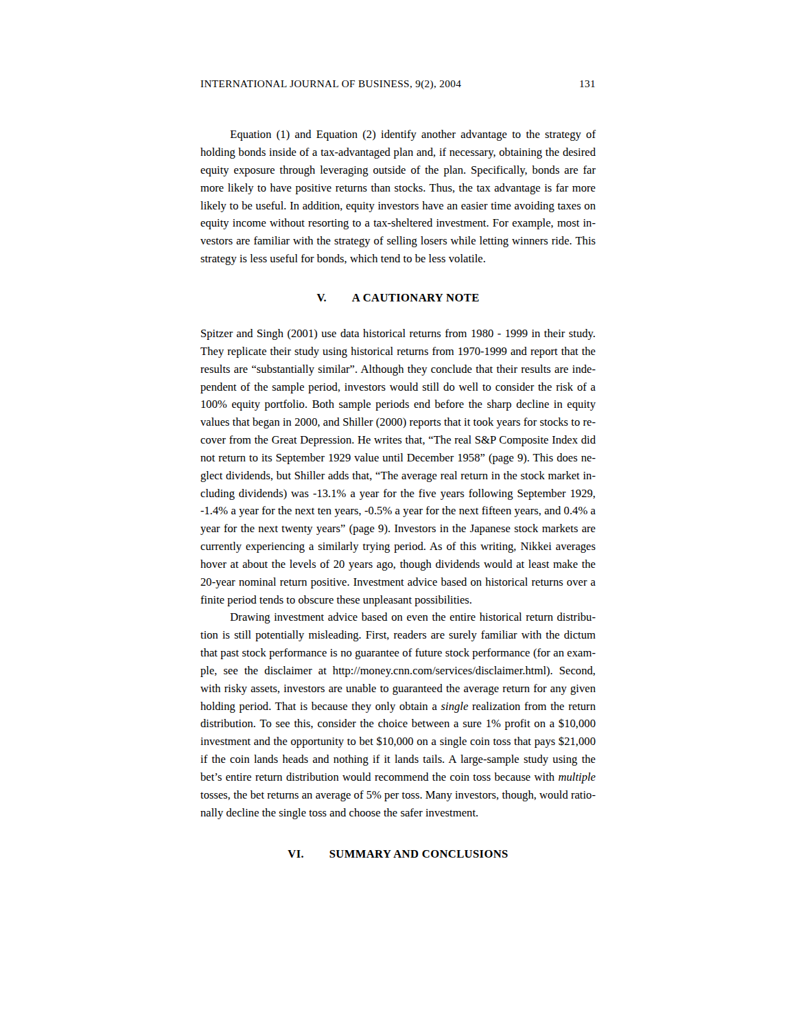International Journal of Business, 9(2), 2004 131
Equation (1) and Equation (2) identify another advantage to the strategy of holding bonds inside of a tax-advantaged plan and, if necessary, obtaining the desired equity exposure through leveraging outside of the plan. Specifically, bonds are far more likely to have positive returns than stocks. Thus, the tax advantage is far more likely to be useful. In addition, equity investors have an easier time avoiding taxes on equity income without resorting to a tax-sheltered investment. For example, most investors are familiar with the strategy of selling losers while letting winners ride. This strategy is less useful for bonds, which tend to be less volatile.
V. A CAUTIONARY NOTE
Spitzer and Singh (2001) use data historical returns from 1980 - 1999 in their study. They replicate their study using historical returns from 1970-1999 and report that the results are “substantially similar”. Although they conclude that their results are independent of the sample period, investors would still do well to consider the risk of a 100% equity portfolio. Both sample periods end before the sharp decline in equity values that began in 2000, and Shiller (2000) reports that it took years for stocks to recover from the Great Depression. He writes that, “The real S&P Composite Index did not return to its September 1929 value until December 1958” (page 9). This does neglect dividends, but Shiller adds that, “The average real return in the stock market including dividends) was -13.1% a year for the five years following September 1929, -1.4% a year for the next ten years, -0.5% a year for the next fifteen years, and 0.4% a year for the next twenty years” (page 9). Investors in the Japanese stock markets are currently experiencing a similarly trying period. As of this writing, Nikkei averages hover at about the levels of 20 years ago, though dividends would at least make the 20-year nominal return positive. Investment advice based on historical returns over a finite period tends to obscure these unpleasant possibilities.
Drawing investment advice based on even the entire historical return distribution is still potentially misleading. First, readers are surely familiar with the dictum that past stock performance is no guarantee of future stock performance (for an example, see the disclaimer at http://money.cnn.com/services/disclaimer.html). Second, with risky assets, investors are unable to guaranteed the average return for any given holding period. That is because they only obtain a single realization from the return distribution. To see this, consider the choice between a sure 1% profit on a $10,000 investment and the opportunity to bet $10,000 on a single coin toss that pays $21,000 if the coin lands heads and nothing if it lands tails. A large-sample study using the bet’s entire return distribution would recommend the coin toss because with multiple tosses, the bet returns an average of 5% per toss. Many investors, though, would rationally decline the single toss and choose the safer investment.
VI. SUMMARY AND CONCLUSIONS